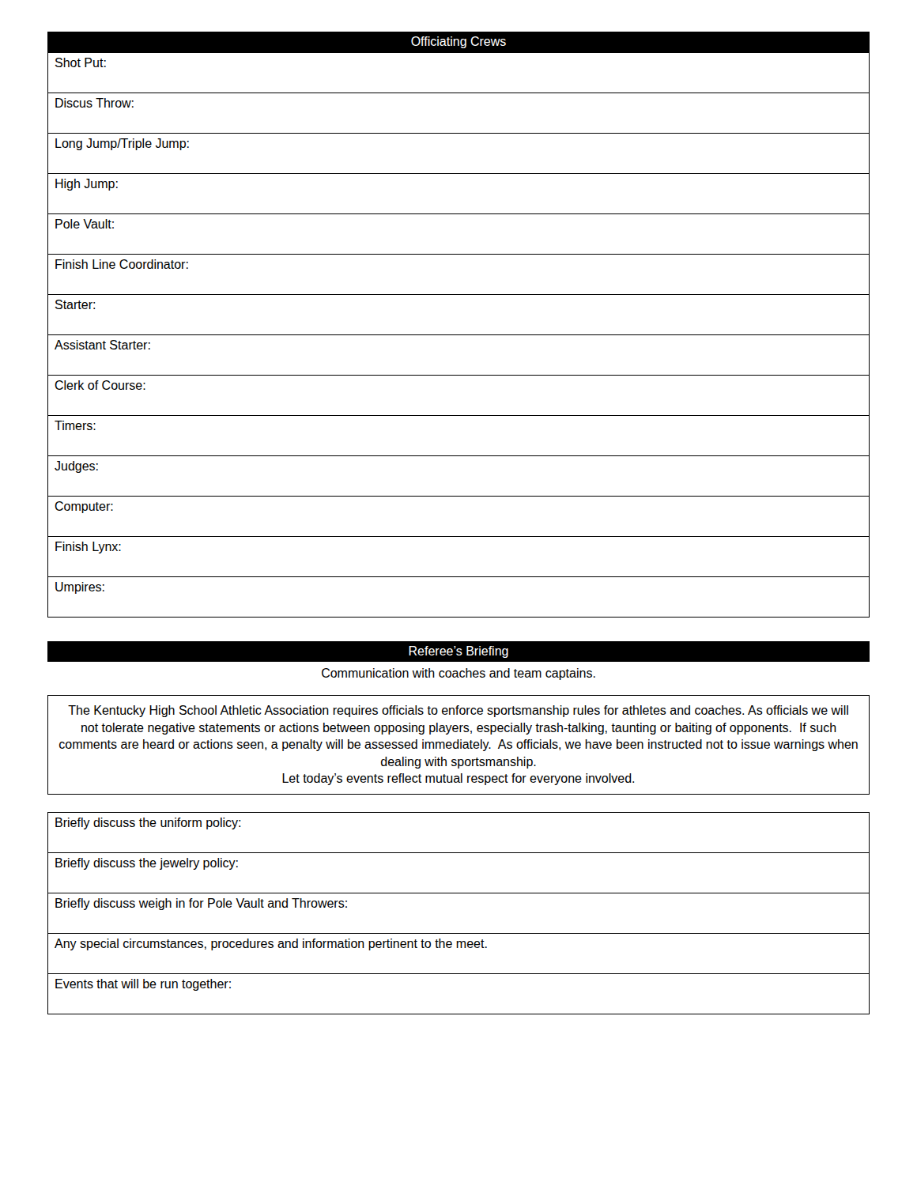Officiating Crews
| Shot Put: |
| Discus Throw: |
| Long Jump/Triple Jump: |
| High Jump: |
| Pole Vault: |
| Finish Line Coordinator: |
| Starter: |
| Assistant Starter: |
| Clerk of Course: |
| Timers: |
| Judges: |
| Computer: |
| Finish Lynx: |
| Umpires: |
Referee’s Briefing
Communication with coaches and team captains.
The Kentucky High School Athletic Association requires officials to enforce sportsmanship rules for athletes and coaches. As officials we will not tolerate negative statements or actions between opposing players, especially trash-talking, taunting or baiting of opponents. If such comments are heard or actions seen, a penalty will be assessed immediately. As officials, we have been instructed not to issue warnings when dealing with sportsmanship.
Let today’s events reflect mutual respect for everyone involved.
| Briefly discuss the uniform policy: |
| Briefly discuss the jewelry policy: |
| Briefly discuss weigh in for Pole Vault and Throwers: |
| Any special circumstances, procedures and information pertinent to the meet. |
| Events that will be run together: |